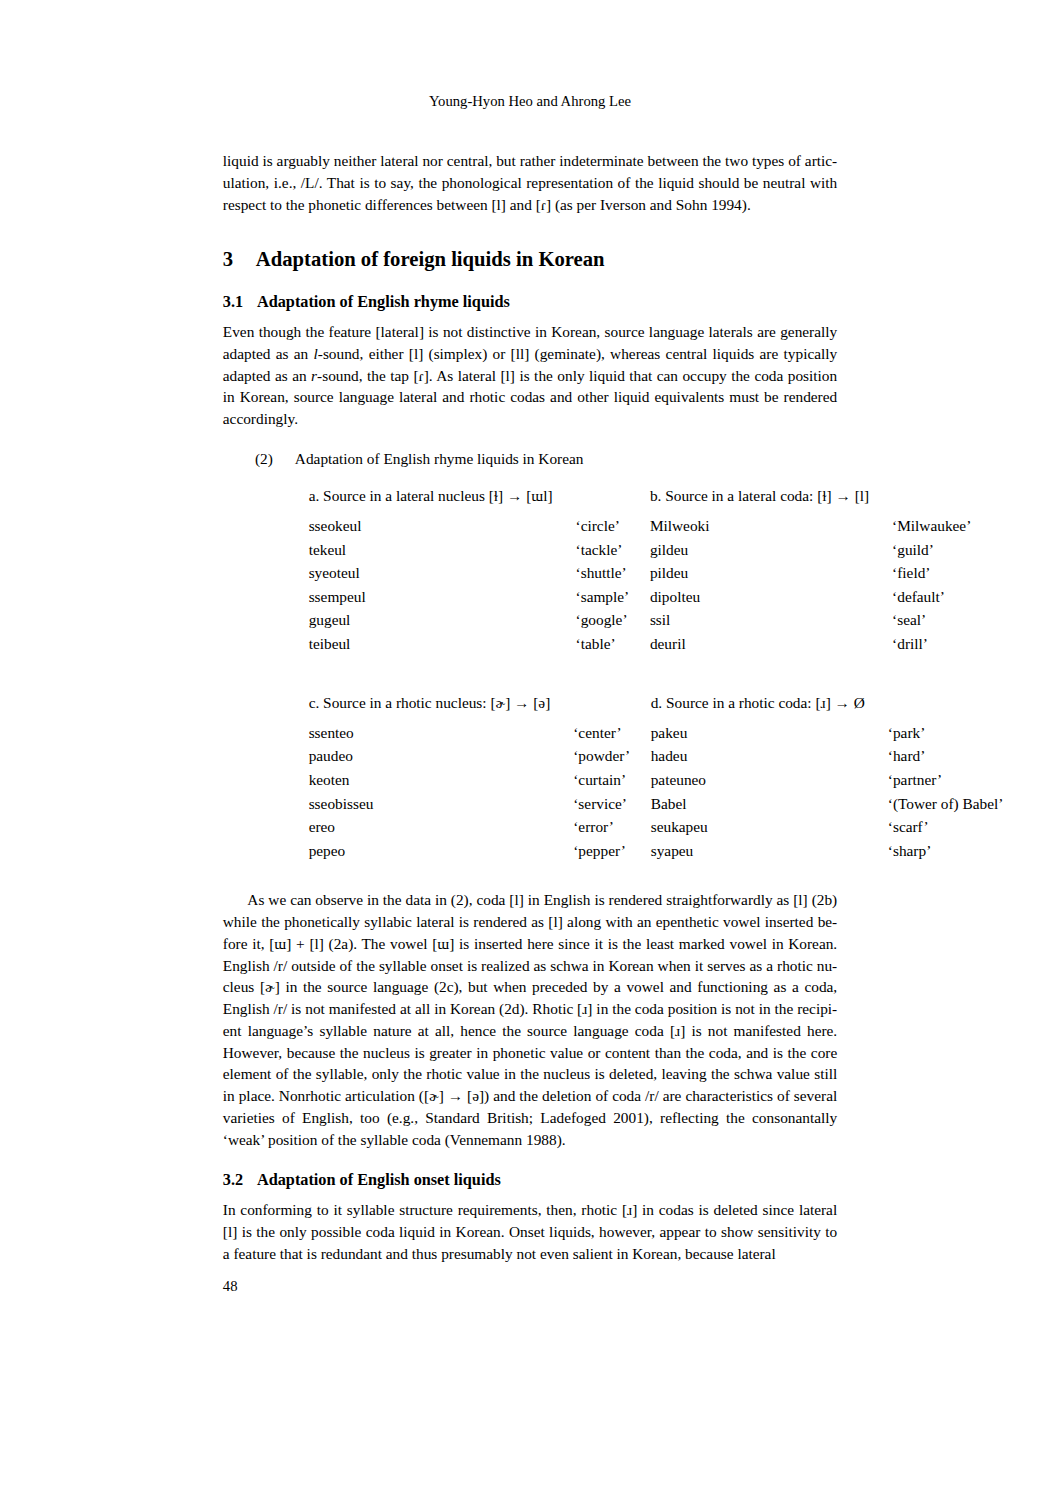Young-Hyon Heo and Ahrong Lee
liquid is arguably neither lateral nor central, but rather indeterminate between the two types of articulation, i.e., /L/. That is to say, the phonological representation of the liquid should be neutral with respect to the phonetic differences between [l] and [ɾ] (as per Iverson and Sohn 1994).
3 Adaptation of foreign liquids in Korean
3.1 Adaptation of English rhyme liquids
Even though the feature [lateral] is not distinctive in Korean, source language laterals are generally adapted as an l-sound, either [l] (simplex) or [ll] (geminate), whereas central liquids are typically adapted as an r-sound, the tap [ɾ]. As lateral [l] is the only liquid that can occupy the coda position in Korean, source language lateral and rhotic codas and other liquid equivalents must be rendered accordingly.
(2) Adaptation of English rhyme liquids in Korean
a. Source in a lateral nucleus [ɫ] → [ɯl]
sseokeul‘circle’
tekeul‘tackle’
syeoteul‘shuttle’
ssempeul‘sample’
gugeul‘google’
teibeul‘table’
b. Source in a lateral coda: [ɫ] → [l]
Milweoki‘Milwaukee’
gildeu‘guild’
pildeu‘field’
dipolteu‘default’
ssil‘seal’
deuril‘drill’
c. Source in a rhotic nucleus: [ɚ] → [ə]
ssenteo‘center’
paudeo‘powder’
keoten‘curtain’
sseobisseu‘service’
ereo‘error’
pepeo‘pepper’
d. Source in a rhotic coda: [ɹ] → Ø
pakeu‘park’
hadeu‘hard’
pateuneo‘partner’
Babel‘(Tower of) Babel’
seukapeu‘scarf’
syapeu‘sharp’
As we can observe in the data in (2), coda [l] in English is rendered straightforwardly as [l] (2b) while the phonetically syllabic lateral is rendered as [l] along with an epenthetic vowel inserted before it, [ɯ] + [l] (2a). The vowel [ɯ] is inserted here since it is the least marked vowel in Korean. English /r/ outside of the syllable onset is realized as schwa in Korean when it serves as a rhotic nucleus [ɚ] in the source language (2c), but when preceded by a vowel and functioning as a coda, English /r/ is not manifested at all in Korean (2d). Rhotic [ɹ] in the coda position is not in the recipient language’s syllable nature at all, hence the source language coda [ɹ] is not manifested here. However, because the nucleus is greater in phonetic value or content than the coda, and is the core element of the syllable, only the rhotic value in the nucleus is deleted, leaving the schwa value still in place. Nonrhotic articulation ([ɚ] → [ə]) and the deletion of coda /r/ are characteristics of several varieties of English, too (e.g., Standard British; Ladefoged 2001), reflecting the consonantally ‘weak’ position of the syllable coda (Vennemann 1988).
3.2 Adaptation of English onset liquids
In conforming to it syllable structure requirements, then, rhotic [ɹ] in codas is deleted since lateral [l] is the only possible coda liquid in Korean. Onset liquids, however, appear to show sensitivity to a feature that is redundant and thus presumably not even salient in Korean, because lateral
48